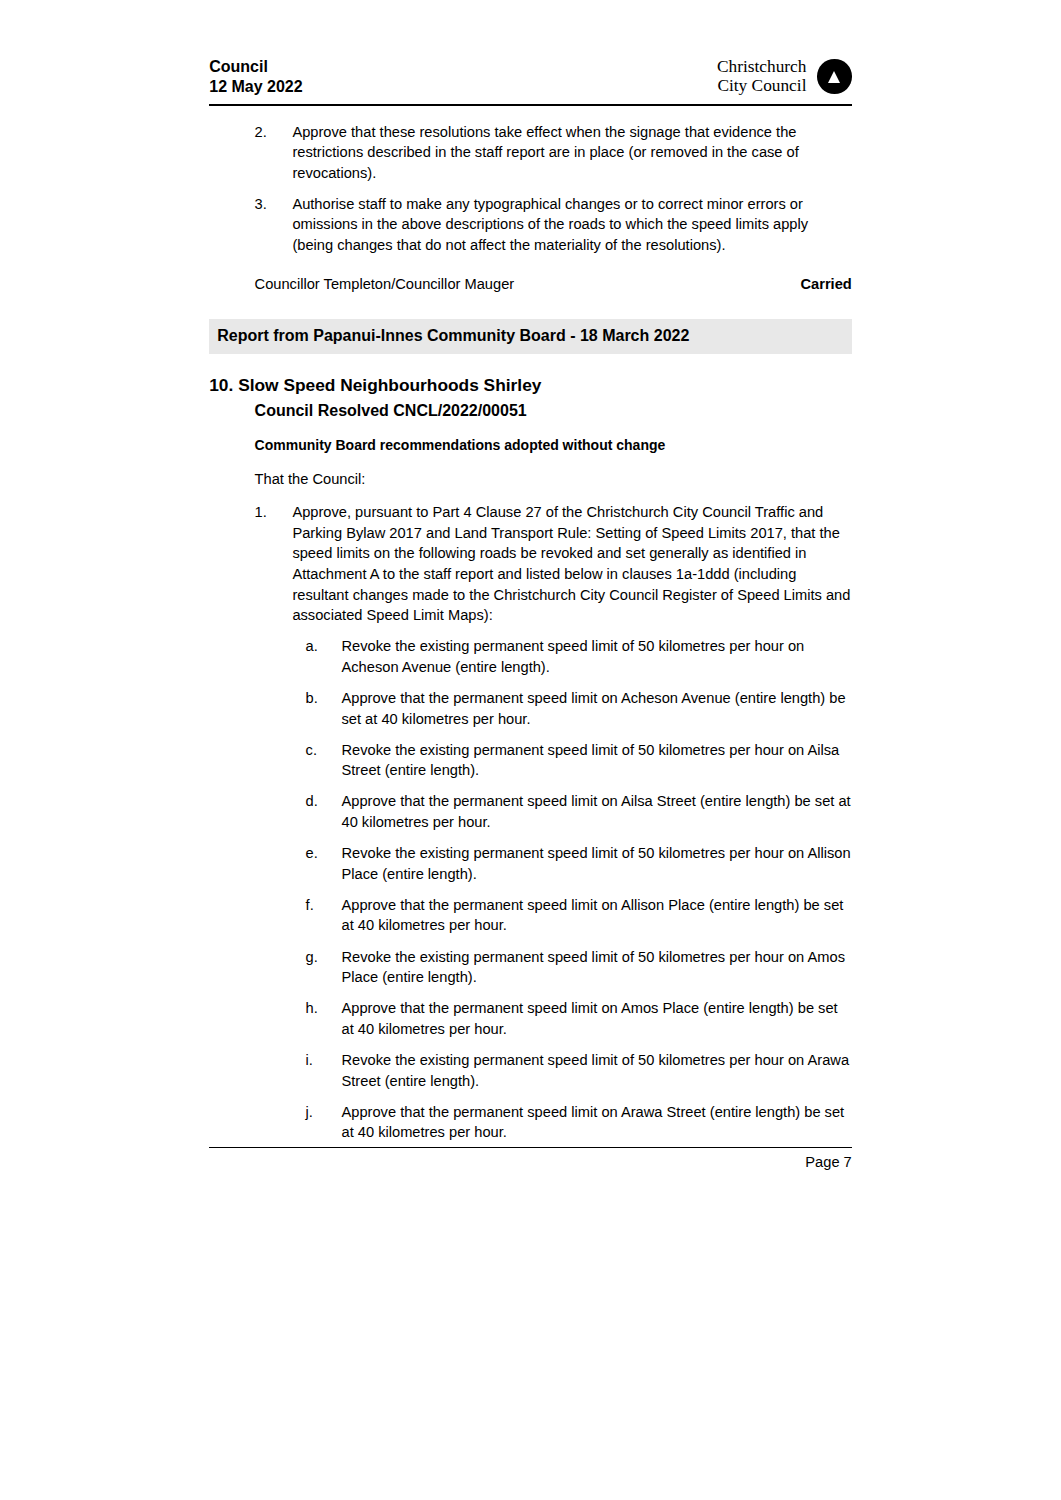Council
12 May 2022
Christchurch City Council
2.
Approve that these resolutions take effect when the signage that evidence the restrictions described in the staff report are in place (or removed in the case of revocations).
3.
Authorise staff to make any typographical changes or to correct minor errors or omissions in the above descriptions of the roads to which the speed limits apply (being changes that do not affect the materiality of the resolutions).
Councillor Templeton/Councillor Mauger Carried
Report from Papanui-Innes Community Board - 18 March 2022
10. Slow Speed Neighbourhoods Shirley
Council Resolved CNCL/2022/00051
Community Board recommendations adopted without change
That the Council:
1.
Approve, pursuant to Part 4 Clause 27 of the Christchurch City Council Traffic and Parking Bylaw 2017 and Land Transport Rule: Setting of Speed Limits 2017, that the speed limits on the following roads be revoked and set generally as identified in Attachment A to the staff report and listed below in clauses 1a-1ddd (including resultant changes made to the Christchurch City Council Register of Speed Limits and associated Speed Limit Maps):
a.
Revoke the existing permanent speed limit of 50 kilometres per hour on Acheson Avenue (entire length).
b.
Approve that the permanent speed limit on Acheson Avenue (entire length) be set at 40 kilometres per hour.
c.
Revoke the existing permanent speed limit of 50 kilometres per hour on Ailsa Street (entire length).
d.
Approve that the permanent speed limit on Ailsa Street (entire length) be set at 40 kilometres per hour.
e.
Revoke the existing permanent speed limit of 50 kilometres per hour on Allison Place (entire length).
f.
Approve that the permanent speed limit on Allison Place (entire length) be set at 40 kilometres per hour.
g.
Revoke the existing permanent speed limit of 50 kilometres per hour on Amos Place (entire length).
h.
Approve that the permanent speed limit on Amos Place (entire length) be set at 40 kilometres per hour.
i.
Revoke the existing permanent speed limit of 50 kilometres per hour on Arawa Street (entire length).
j.
Approve that the permanent speed limit on Arawa Street (entire length) be set at 40 kilometres per hour.
Page 7